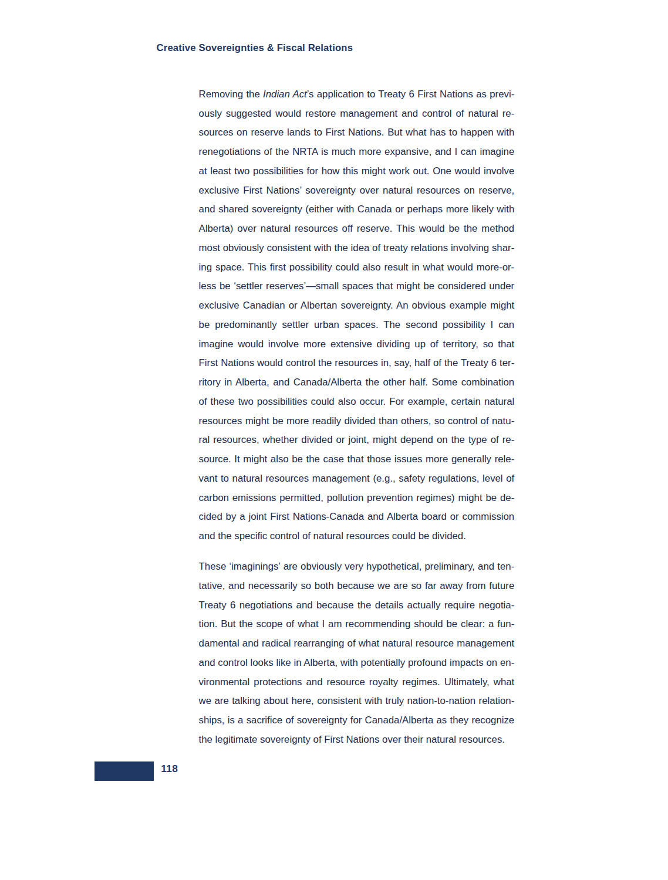Creative Sovereignties & Fiscal Relations
Removing the Indian Act’s application to Treaty 6 First Nations as previously suggested would restore management and control of natural resources on reserve lands to First Nations. But what has to happen with renegotiations of the NRTA is much more expansive, and I can imagine at least two possibilities for how this might work out. One would involve exclusive First Nations’ sovereignty over natural resources on reserve, and shared sovereignty (either with Canada or perhaps more likely with Alberta) over natural resources off reserve. This would be the method most obviously consistent with the idea of treaty relations involving sharing space. This first possibility could also result in what would more-or-less be ‘settler reserves’—small spaces that might be considered under exclusive Canadian or Albertan sovereignty. An obvious example might be predominantly settler urban spaces. The second possibility I can imagine would involve more extensive dividing up of territory, so that First Nations would control the resources in, say, half of the Treaty 6 territory in Alberta, and Canada/Alberta the other half. Some combination of these two possibilities could also occur. For example, certain natural resources might be more readily divided than others, so control of natural resources, whether divided or joint, might depend on the type of resource. It might also be the case that those issues more generally relevant to natural resources management (e.g., safety regulations, level of carbon emissions permitted, pollution prevention regimes) might be decided by a joint First Nations-Canada and Alberta board or commission and the specific control of natural resources could be divided.
These ‘imaginings’ are obviously very hypothetical, preliminary, and tentative, and necessarily so both because we are so far away from future Treaty 6 negotiations and because the details actually require negotiation. But the scope of what I am recommending should be clear: a fundamental and radical rearranging of what natural resource management and control looks like in Alberta, with potentially profound impacts on environmental protections and resource royalty regimes. Ultimately, what we are talking about here, consistent with truly nation-to-nation relationships, is a sacrifice of sovereignty for Canada/Alberta as they recognize the legitimate sovereignty of First Nations over their natural resources.
118